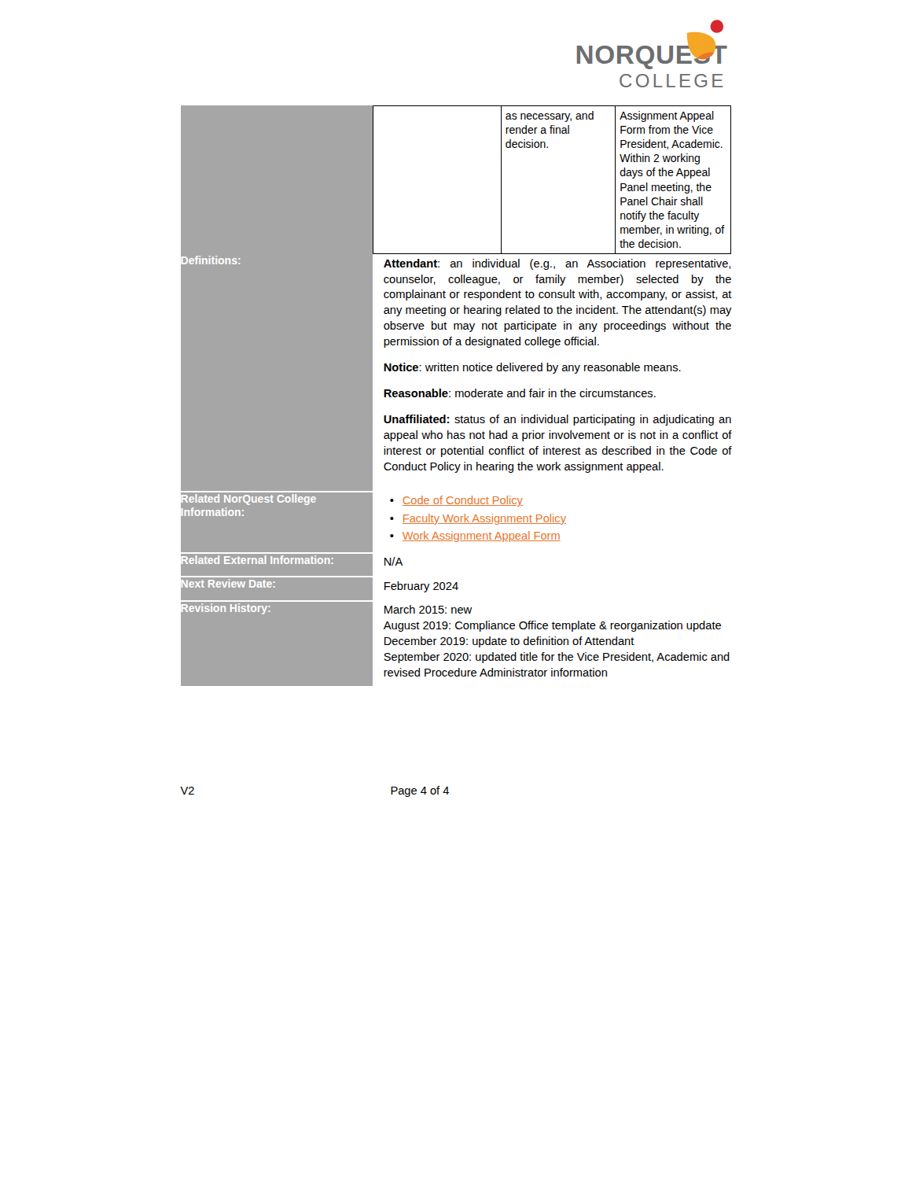NORQUEST
COLLEGE
| | / / as necessary, and render a final decision. / Assignment Appeal Form from the Vice President, Academic. Within 2 working days of the Appeal Panel meeting, the Panel Chair shall notify the faculty member, in writing, of the decision. / |
| Definitions: | Attendant : an individual (e.g., an Association representative, counselor, colleague, or family member) selected by the complainant or respondent to consult with, accompany, or assist, at any meeting or hearing related to the incident. The attendant(s) may observe but may not participate in any proceedings without the permission of a designated college official. Notice : written notice delivered by any reasonable means. Reasonable : moderate and fair in the circumstances. Unaffiliated: status of an individual participating in adjudicating an appeal who has not had a prior involvement or is not in a conflict of interest or potential conflict of interest as described in the Code of Conduct Policy in hearing the work assignment appeal. |
| Related NorQuest College Information: | Code of Conduct Policy Faculty Work Assignment Policy Work Assignment Appeal Form |
| Related External Information: | N/A |
| Next Review Date: | February 2024 |
| Revision History: | March 2015: new August 2019: Compliance Office template & reorganization update December 2019: update to definition of Attendant September 2020: updated title for the Vice President, Academic and revised Procedure Administrator information |
V2 Page 4 of 4